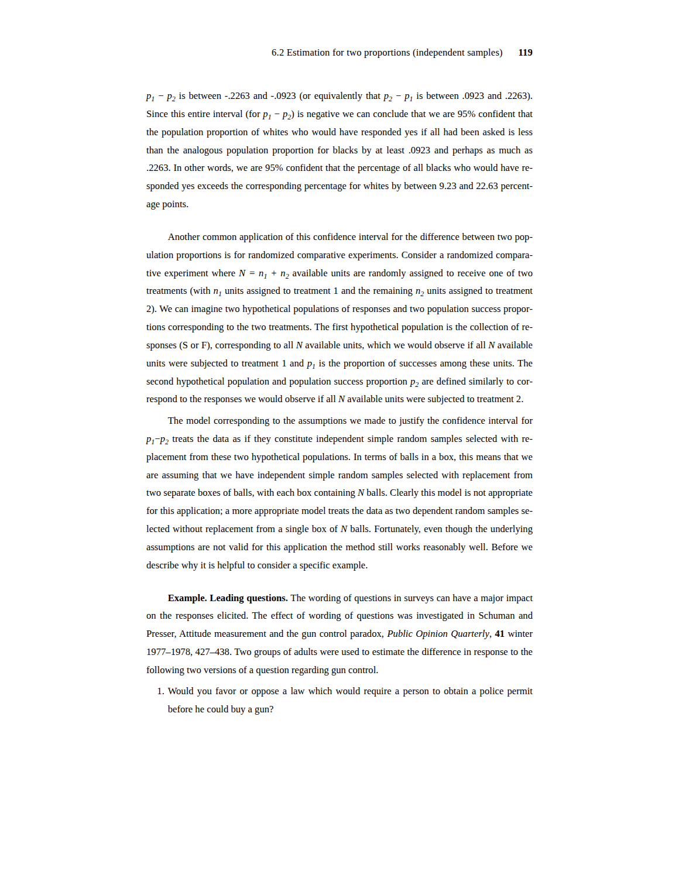6.2 Estimation for two proportions (independent samples)119
p1 − p2 is between -.2263 and -.0923 (or equivalently that p2 − p1 is between .0923 and .2263). Since this entire interval (for p1 − p2) is negative we can conclude that we are 95% confident that the population proportion of whites who would have responded yes if all had been asked is less than the analogous population proportion for blacks by at least .0923 and perhaps as much as .2263. In other words, we are 95% confident that the percentage of all blacks who would have responded yes exceeds the corresponding percentage for whites by between 9.23 and 22.63 percentage points.
Another common application of this confidence interval for the difference between two population proportions is for randomized comparative experiments. Consider a randomized comparative experiment where N = n1 + n2 available units are randomly assigned to receive one of two treatments (with n1 units assigned to treatment 1 and the remaining n2 units assigned to treatment 2). We can imagine two hypothetical populations of responses and two population success proportions corresponding to the two treatments. The first hypothetical population is the collection of responses (S or F), corresponding to all N available units, which we would observe if all N available units were subjected to treatment 1 and p1 is the proportion of successes among these units. The second hypothetical population and population success proportion p2 are defined similarly to correspond to the responses we would observe if all N available units were subjected to treatment 2.
The model corresponding to the assumptions we made to justify the confidence interval for p1−p2 treats the data as if they constitute independent simple random samples selected with replacement from these two hypothetical populations. In terms of balls in a box, this means that we are assuming that we have independent simple random samples selected with replacement from two separate boxes of balls, with each box containing N balls. Clearly this model is not appropriate for this application; a more appropriate model treats the data as two dependent random samples selected without replacement from a single box of N balls. Fortunately, even though the underlying assumptions are not valid for this application the method still works reasonably well. Before we describe why it is helpful to consider a specific example.
Example. Leading questions. The wording of questions in surveys can have a major impact on the responses elicited. The effect of wording of questions was investigated in Schuman and Presser, Attitude measurement and the gun control paradox, Public Opinion Quarterly, 41 winter 1977–1978, 427–438. Two groups of adults were used to estimate the difference in response to the following two versions of a question regarding gun control.
Would you favor or oppose a law which would require a person to obtain a police permit before he could buy a gun?